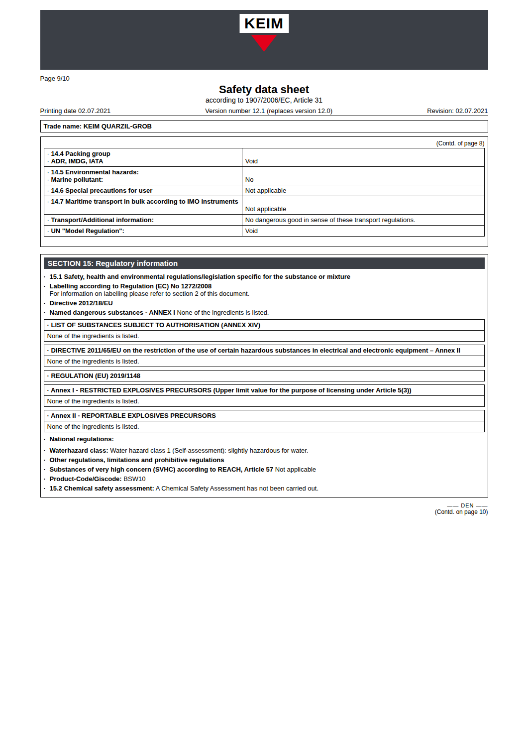KEIM
Page 9/10
Safety data sheet
according to 1907/2006/EC, Article 31
Printing date 02.07.2021 Version number 12.1 (replaces version 12.0) Revision: 02.07.2021
Trade name: KEIM QUARZIL-GROB
(Contd. of page 8)
| · 14.4 Packing group · ADR, IMDG, IATA | Void |
| · 14.5 Environmental hazards: · Marine pollutant: | No |
| · 14.6 Special precautions for user | Not applicable |
| · 14.7 Maritime transport in bulk according to IMO instruments | Not applicable |
| · Transport/Additional information: | No dangerous good in sense of these transport regulations. |
| · UN "Model Regulation": | Void |
SECTION 15: Regulatory information
15.1 Safety, health and environmental regulations/legislation specific for the substance or mixture
Labelling according to Regulation (EC) No 1272/2008
For information on labelling please refer to section 2 of this document.
Directive 2012/18/EU
Named dangerous substances - ANNEX I None of the ingredients is listed.
· LIST OF SUBSTANCES SUBJECT TO AUTHORISATION (ANNEX XIV)
None of the ingredients is listed.
· DIRECTIVE 2011/65/EU on the restriction of the use of certain hazardous substances in electrical and electronic equipment – Annex II
None of the ingredients is listed.
· REGULATION (EU) 2019/1148
· Annex I - RESTRICTED EXPLOSIVES PRECURSORS (Upper limit value for the purpose of licensing under Article 5(3))
None of the ingredients is listed.
· Annex II - REPORTABLE EXPLOSIVES PRECURSORS
None of the ingredients is listed.
National regulations:
Waterhazard class: Water hazard class 1 (Self-assessment): slightly hazardous for water.
Other regulations, limitations and prohibitive regulations
Substances of very high concern (SVHC) according to REACH, Article 57 Not applicable
Product-Code/Giscode: BSW10
15.2 Chemical safety assessment: A Chemical Safety Assessment has not been carried out.
—— DEN ——
(Contd. on page 10)